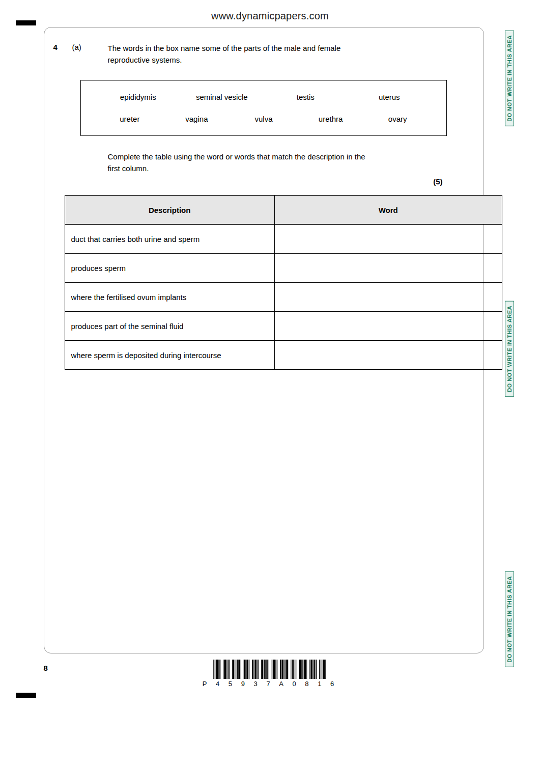www.dynamicpapers.com
DO NOT WRITE IN THIS AREA
DO NOT WRITE IN THIS AREA
DO NOT WRITE IN THIS AREA
4
(a)
The words in the box name some of the parts of the male and female
reproductive systems.
epididymis seminal vesicle testis uterus
ureter vagina vulva urethra ovary
Complete the table using the word or words that match the description in the
first column.
(5)
| Description | Word |
| --- | --- |
| duct that carries both urine and sperm | |
| produces sperm | |
| where the fertilised ovum implants | |
| produces part of the seminal fluid | |
| where sperm is deposited during intercourse | |
8
P 4 5 9 3 7 A 0 8 1 6